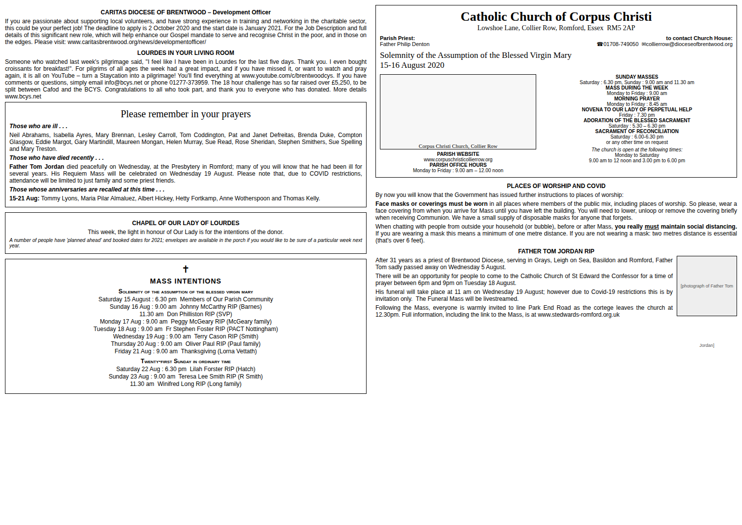CARITAS DIOCESE OF BRENTWOOD – Development Officer
If you are passionate about supporting local volunteers, and have strong experience in training and networking in the charitable sector, this could be your perfect job! The deadline to apply is 2 October 2020 and the start date is January 2021. For the Job Description and full details of this significant new role, which will help enhance our Gospel mandate to serve and recognise Christ in the poor, and in those on the edges. Please visit: www.caritasbrentwood.org/news/developmentofficer/
LOURDES IN YOUR LIVING ROOM
Someone who watched last week's pilgrimage said, "I feel like I have been in Lourdes for the last five days. Thank you. I even bought croissants for breakfast!". For pilgrims of all ages the week had a great impact, and if you have missed it, or want to watch and pray again, it is all on YouTube – turn a Staycation into a pilgrimage! You'll find everything at www.youtube.com/c/brentwoodcys. If you have comments or questions, simply email info@bcys.net or phone 01277-373959. The 18 hour challenge has so far raised over £5,250, to be split between Cafod and the BCYS. Congratulations to all who took part, and thank you to everyone who has donated. More details www.bcys.net
Please remember in your prayers
Those who are ill . . .
Neil Abrahams, Isabella Ayres, Mary Brennan, Lesley Carroll, Tom Coddington, Pat and Janet Defreitas, Brenda Duke, Compton Glasgow, Eddie Margot, Gary Martindill, Maureen Mongan, Helen Murray, Sue Read, Rose Sheridan, Stephen Smithers, Sue Spelling and Mary Treston.
Those who have died recently . . .
Father Tom Jordan died peacefully on Wednesday, at the Presbytery in Romford; many of you will know that he had been ill for several years. His Requiem Mass will be celebrated on Wednesday 19 August. Please note that, due to COVID restrictions, attendance will be limited to just family and some priest friends.
Those whose anniversaries are recalled at this time . . .
15-21 Aug: Tommy Lyons, Maria Pilar Almaluez, Albert Hickey, Hetty Fortkamp, Anne Wotherspoon and Thomas Kelly.
CHAPEL OF OUR LADY OF LOURDES
This week, the light in honour of Our Lady is for the intentions of the donor.
A number of people have 'planned ahead' and booked dates for 2021; envelopes are available in the porch if you would like to be sure of a particular week next year.
✝
MASS INTENTIONS
Solemnity of the assumption of the blessed virgin mary
Saturday 15 August : 6.30 pm Members of Our Parish Community
Sunday 16 Aug : 9.00 am Johnny McCarthy RIP (Barnes)
11.30 am Don Philliston RIP (SVP)
Monday 17 Aug : 9.00 am Peggy McGeary RIP (McGeary family)
Tuesday 18 Aug : 9.00 am Fr Stephen Foster RIP (PACT Nottingham)
Wednesday 19 Aug : 9.00 am Terry Cason RIP (Smith)
Thursday 20 Aug : 9.00 am Oliver Paul RIP (Paul family)
Friday 21 Aug : 9.00 am Thanksgiving (Lorna Vettath)
Twenty-first Sunday in ordinary time
Saturday 22 Aug : 6.30 pm Lilah Forster RIP (Hatch)
Sunday 23 Aug : 9.00 am Teresa Lee Smith RIP (R Smith)
11.30 am Winifred Long RIP (Long family)
Catholic Church of Corpus Christi
Lowshoe Lane, Collier Row, Romford, Essex RM5 2AP
Parish Priest:
Father Philip Denton
to contact Church House:
☎01708-749050 ✉collierrow@dioceseofbrentwood.org
Solemnity of the Assumption of the Blessed Virgin Mary
15-16 August 2020
Corpus Christi Church, Collier Row
PARISH WEBSITE
www.corpuschristicollierrow.org
PARISH OFFICE HOURS
Monday to Friday : 9.00 am – 12.00 noon
SUNDAY MASSES
Saturday : 6.30 pm, Sunday : 9.00 am and 11.30 am
MASS DURING THE WEEK
Monday to Friday : 9.00 am
MORNING PRAYER
Monday to Friday : 8.45 am
NOVENA TO OUR LADY OF PERPETUAL HELP
Friday : 7.30 pm
ADORATION OF THE BLESSED SACRAMENT
Saturday : 5.30 – 6.30 pm
SACRAMENT OF RECONCILIATION
Saturday : 6.00-6.30 pm
or any other time on request
The church is open at the following times:
Monday to Saturday
9.00 am to 12 noon and 3.00 pm to 6.00 pm
PLACES OF WORSHIP AND COVID
By now you will know that the Government has issued further instructions to places of worship:
Face masks or coverings must be worn in all places where members of the public mix, including places of worship. So please, wear a face covering from when you arrive for Mass until you have left the building. You will need to lower, unloop or remove the covering briefly when receiving Communion. We have a small supply of disposable masks for anyone that forgets.
When chatting with people from outside your household (or bubble), before or after Mass, you really must maintain social distancing. If you are wearing a mask this means a minimum of one metre distance. If you are not wearing a mask: two metres distance is essential (that's over 6 feet).
FATHER TOM JORDAN RIP
[photograph of Father Tom Jordan]
After 31 years as a priest of Brentwood Diocese, serving in Grays, Leigh on Sea, Basildon and Romford, Father Tom sadly passed away on Wednesday 5 August.
There will be an opportunity for people to come to the Catholic Church of St Edward the Confessor for a time of prayer between 6pm and 9pm on Tuesday 18 August.
His funeral will take place at 11 am on Wednesday 19 August; however due to Covid-19 restrictions this is by invitation only. The Funeral Mass will be livestreamed.
Following the Mass, everyone is warmly invited to line Park End Road as the cortege leaves the church at 12.30pm. Full information, including the link to the Mass, is at www.stedwards-romford.org.uk